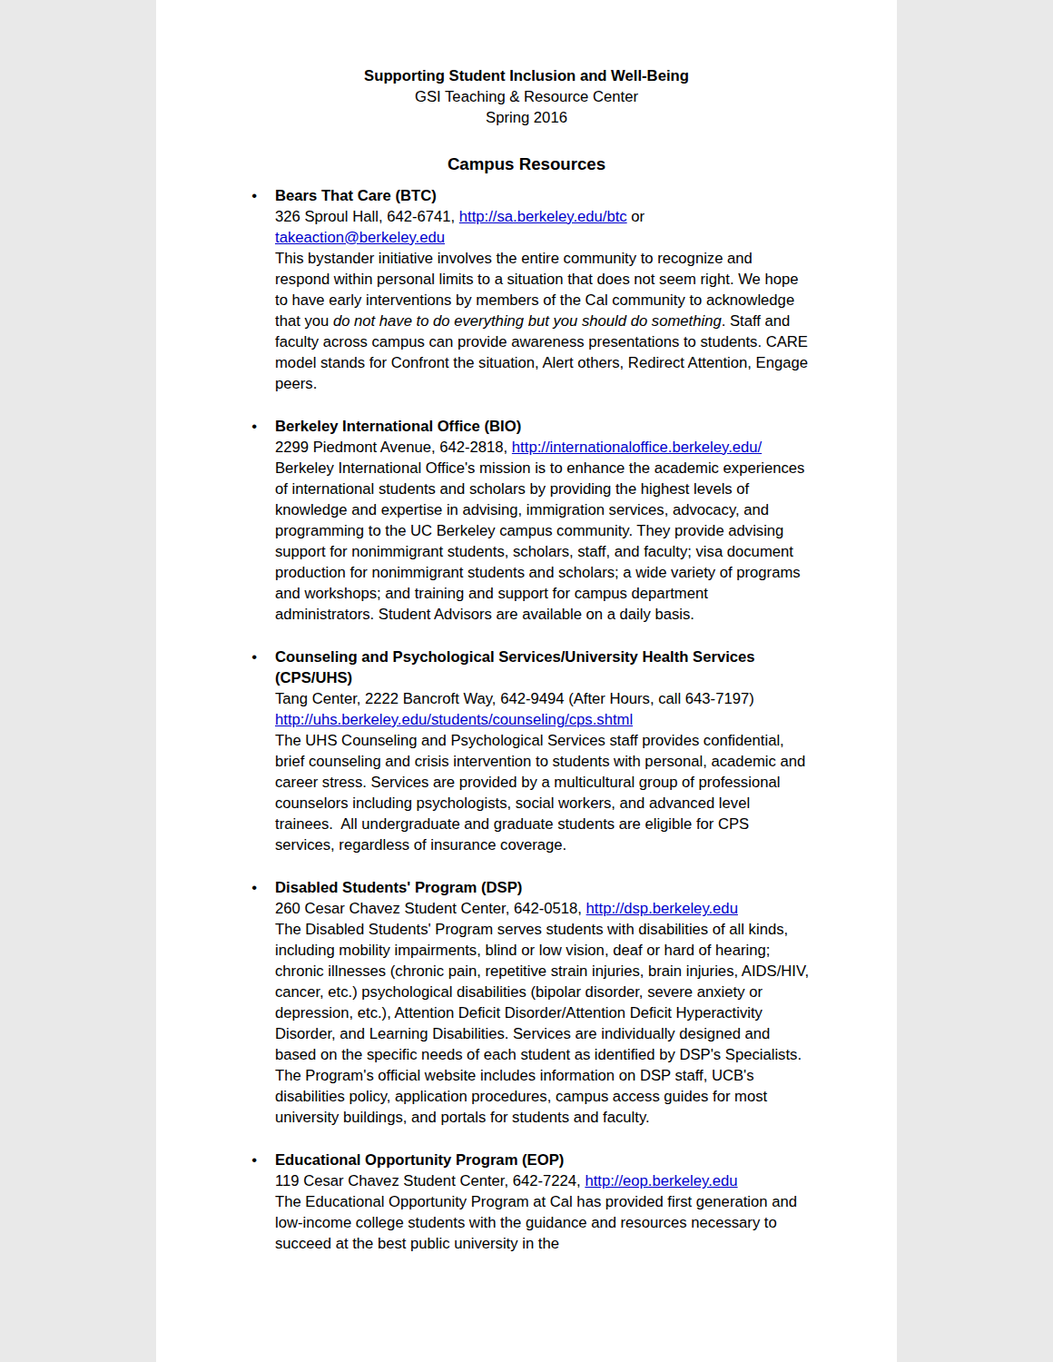Supporting Student Inclusion and Well-Being GSI Teaching & Resource Center Spring 2016
Campus Resources
Bears That Care (BTC)
326 Sproul Hall, 642-6741, http://sa.berkeley.edu/btc or takeaction@berkeley.edu
This bystander initiative involves the entire community to recognize and respond within personal limits to a situation that does not seem right. We hope to have early interventions by members of the Cal community to acknowledge that you do not have to do everything but you should do something. Staff and faculty across campus can provide awareness presentations to students. CARE model stands for Confront the situation, Alert others, Redirect Attention, Engage peers.
Berkeley International Office (BIO)
2299 Piedmont Avenue, 642-2818, http://internationaloffice.berkeley.edu/
Berkeley International Office's mission is to enhance the academic experiences of international students and scholars by providing the highest levels of knowledge and expertise in advising, immigration services, advocacy, and programming to the UC Berkeley campus community. They provide advising support for nonimmigrant students, scholars, staff, and faculty; visa document production for nonimmigrant students and scholars; a wide variety of programs and workshops; and training and support for campus department administrators. Student Advisors are available on a daily basis.
Counseling and Psychological Services/University Health Services (CPS/UHS)
Tang Center, 2222 Bancroft Way, 642-9494 (After Hours, call 643-7197)
http://uhs.berkeley.edu/students/counseling/cps.shtml
The UHS Counseling and Psychological Services staff provides confidential, brief counseling and crisis intervention to students with personal, academic and career stress. Services are provided by a multicultural group of professional counselors including psychologists, social workers, and advanced level trainees. All undergraduate and graduate students are eligible for CPS services, regardless of insurance coverage.
Disabled Students' Program (DSP)
260 Cesar Chavez Student Center, 642-0518, http://dsp.berkeley.edu
The Disabled Students' Program serves students with disabilities of all kinds, including mobility impairments, blind or low vision, deaf or hard of hearing; chronic illnesses (chronic pain, repetitive strain injuries, brain injuries, AIDS/HIV, cancer, etc.) psychological disabilities (bipolar disorder, severe anxiety or depression, etc.), Attention Deficit Disorder/Attention Deficit Hyperactivity Disorder, and Learning Disabilities. Services are individually designed and based on the specific needs of each student as identified by DSP's Specialists. The Program's official website includes information on DSP staff, UCB's disabilities policy, application procedures, campus access guides for most university buildings, and portals for students and faculty.
Educational Opportunity Program (EOP)
119 Cesar Chavez Student Center, 642-7224, http://eop.berkeley.edu
The Educational Opportunity Program at Cal has provided first generation and low-income college students with the guidance and resources necessary to succeed at the best public university in the